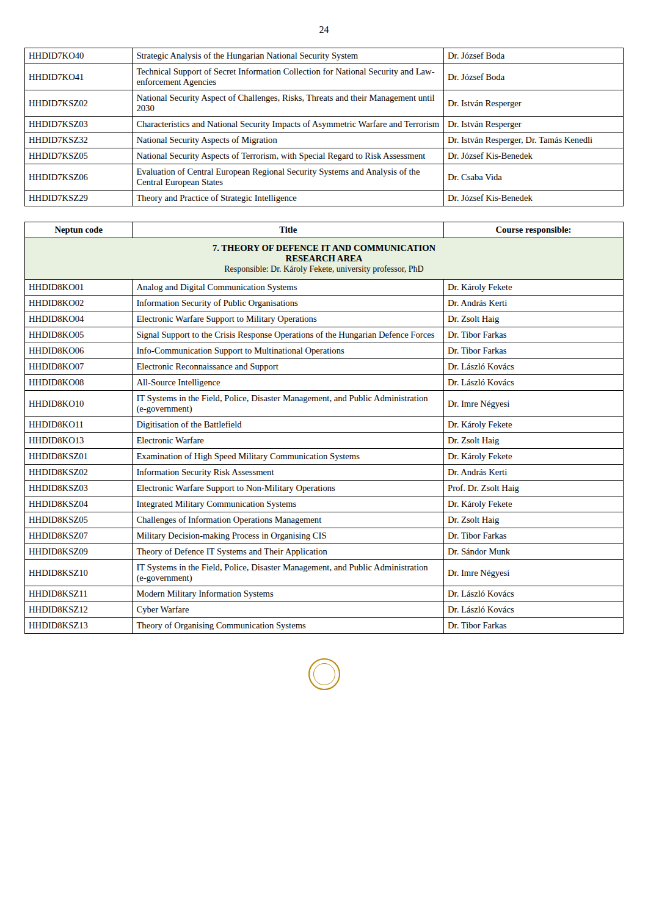24
| HHDID7KO40 | Strategic Analysis of the Hungarian National Security System | Dr. József Boda |
| HHDID7KO41 | Technical Support of Secret Information Collection for National Security and Law-enforcement Agencies | Dr. József Boda |
| HHDID7KSZ02 | National Security Aspect of Challenges, Risks, Threats and their Management until 2030 | Dr. István Resperger |
| HHDID7KSZ03 | Characteristics and National Security Impacts of Asymmetric Warfare and Terrorism | Dr. István Resperger |
| HHDID7KSZ32 | National Security Aspects of Migration | Dr. István Resperger, Dr. Tamás Kenedli |
| HHDID7KSZ05 | National Security Aspects of Terrorism, with Special Regard to Risk Assessment | Dr. József Kis-Benedek |
| HHDID7KSZ06 | Evaluation of Central European Regional Security Systems and Analysis of the Central European States | Dr. Csaba Vida |
| HHDID7KSZ29 | Theory and Practice of Strategic Intelligence | Dr. József Kis-Benedek |
| Neptun code | Title | Course responsible: |
| --- | --- | --- |
| 7. THEORY OF DEFENCE IT AND COMMUNICATION RESEARCH AREA Responsible: Dr. Károly Fekete, university professor, PhD |
| HHDID8KO01 | Analog and Digital Communication Systems | Dr. Károly Fekete |
| HHDID8KO02 | Information Security of Public Organisations | Dr. András Kerti |
| HHDID8KO04 | Electronic Warfare Support to Military Operations | Dr. Zsolt Haig |
| HHDID8KO05 | Signal Support to the Crisis Response Operations of the Hungarian Defence Forces | Dr. Tibor Farkas |
| HHDID8KO06 | Info-Communication Support to Multinational Operations | Dr. Tibor Farkas |
| HHDID8KO07 | Electronic Reconnaissance and Support | Dr. László Kovács |
| HHDID8KO08 | All-Source Intelligence | Dr. László Kovács |
| HHDID8KO10 | IT Systems in the Field, Police, Disaster Management, and Public Administration (e-government) | Dr. Imre Négyesi |
| HHDID8KO11 | Digitisation of the Battlefield | Dr. Károly Fekete |
| HHDID8KO13 | Electronic Warfare | Dr. Zsolt Haig |
| HHDID8KSZ01 | Examination of High Speed Military Communication Systems | Dr. Károly Fekete |
| HHDID8KSZ02 | Information Security Risk Assessment | Dr. András Kerti |
| HHDID8KSZ03 | Electronic Warfare Support to Non-Military Operations | Prof. Dr. Zsolt Haig |
| HHDID8KSZ04 | Integrated Military Communication Systems | Dr. Károly Fekete |
| HHDID8KSZ05 | Challenges of Information Operations Management | Dr. Zsolt Haig |
| HHDID8KSZ07 | Military Decision-making Process in Organising CIS | Dr. Tibor Farkas |
| HHDID8KSZ09 | Theory of Defence IT Systems and Their Application | Dr. Sándor Munk |
| HHDID8KSZ10 | IT Systems in the Field, Police, Disaster Management, and Public Administration (e-government) | Dr. Imre Négyesi |
| HHDID8KSZ11 | Modern Military Information Systems | Dr. László Kovács |
| HHDID8KSZ12 | Cyber Warfare | Dr. László Kovács |
| HHDID8KSZ13 | Theory of Organising Communication Systems | Dr. Tibor Farkas |